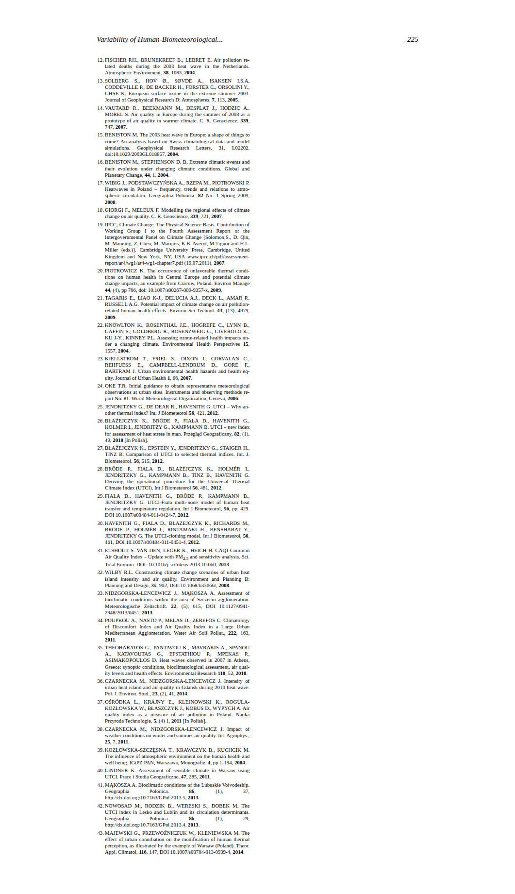Variability of Human-Biometeorological... 225
12. FISCHER P.H., BRUNEKREEF B., LEBRET E. Air pollution related deaths during the 2003 heat wave in the Netherlands. Atmospheric Environment, 38, 1083, 2004.
13. SOLBERG S., HOV Ø., SØVDE A., ISAKSEN I.S.A, CODDEVILLE P., DE BACKER H., FORSTER C., ORSOLINI Y., UHSE K. European surface ozone in the extreme summer 2003. Journal of Geophysical Research D: Atmospheres, 7, 113, 2005.
14. VAUTARD R., BEEKMANN M., DESPLAT J., HODZIC A., MOREL S. Air quality in Europe during the summer of 2003 as a prototype of air quality in warmer climate. C. R. Geoscience, 339, 747, 2007.
15. BENISTON M. The 2003 heat wave in Europe: a shape of things to come? An analysis based on Swiss climatological data and model simulations. Geophysical Research Letters, 31, L02202. doi:10.1029/2003GL018857, 2004.
16. BENISTON M., STEPHENSON D. B. Extreme climatic events and their evolution under changing climatic conditions. Global and Planetary Change, 44, 1, 2004.
17. WIBIG J., PODSTAWCZYŃSKA A., RZEPA M., PIOTROWSKI P. Heatwaves in Poland – frequency, trends and relations to atmospheric circulation. Geographia Polonica, 82 No. 1 Spring 2009, 2008.
18. GIORGI F., MELEUX F. Modelling the regional effects of climate change on air quality. C. R. Geoscience, 339, 721, 2007.
19. IPCC, Climate Change, The Physical Science Basis. Contribution of Working Group I to the Fourth Assessment Report of the Intergovernmental Panel on Climate Change [Solomon,S., D. Qin, M. Manning, Z. Chen, M. Marquis, K.B. Averyt, M.Tignor and H.L. Miller (eds.)]. Cambridge University Press, Cambridge, United Kingdom and New York, NY, USA www.ipcc.ch/pdf/assessment-report/ar4/wg1/ar4-wg1-chapter7.pdf (19.07.2011), 2007.
20. PIOTROWICZ K. The occurrence of unfavorable thermal conditions on human health in Central Europe and potential climate change impacts, an example from Cracow, Poland. Environ Manage 44, (4), pp 766, doi: 10.1007/s00267-009-9357-x, 2009.
21. TAGARIS E., LIAO K-J., DELUCIA A.J., DECK L., AMAR P., RUSSELL A.G. Potential impact of climate change on air pollution-related human health effects. Environ Sci Technol. 43, (13), 4979, 2009.
22. KNOWLTON K., ROSENTHAL J.E., HOGREFE C., LYNN B., GAFFIN S., GOLDBERG R., ROSENZWEIG C., CIVEROLO K., KU J-Y., KINNEY P.L. Assessing ozone-related health impacts under a changing climate. Environmental Health Perspectives 15, 1557, 2004.
23. KJELLSTROM T., FRIEL S., DIXON J., CORVALAN C., REHFUESS E., CAMPBELL-LENDRUM D., GORE F., BARTRAM J. Urban environmental health hazards and health equity. Journal of Urban Health 1, 86, 2007.
24. OKE T.R. Initial guidance to obtain representative meteorological observations at urban sites. Instruments and observing methods report No. 81. World Meteorological Organization, Geneva, 2006.
25. JENDRITZKY G., DE DEAR R., HAVENITH G. UTCI – Why another thermal index? Int. J Biometeorol 56, 421, 2012.
26. BŁAŻEJCZYK K., BRÖDE P., FIALA D., HAVENITH G., HOLMER I., JENDRITZY G., KAMPMANN B. UTCI – new index for assessment of heat stress in man. Przegląd Geograficzny, 82, (1), 49, 2010 [In Polish].
27. BŁAŻEJCZYK K., EPSTEIN Y., JENDRITZKY G., STAIGER H., TINZ B. Comparison of UTCI to selected thermal indices. Int. J. Biometeorol. 56, 515, 2012.
28. BRÖDE P., FIALA D., BŁAŻEJCZYK K., HOLMÉR I., JENDRITZKY G., KAMPMANN B., TINZ B., HAVENITH G. Deriving the operational procedure for the Universal Thermal Climate Index (UTCI), Int J Biometeorol 56, 481, 2012.
29. FIALA D., HAVENITH G., BRÖDE P., KAMPMANN B., JENDRITZKY G. UTCI-Fiala multi-node model of human heat transfer and temperature regulation. Int J Biometeorol, 56, pp. 429. DOI 10.1007/s00484-011-0424-7, 2012.
30. HAVENITH G., FIALA D., BŁAZEJCZYK K., RICHARDS M., BRÖDE P., HOLMÉR I., RINTAMAKI H., BENSHABAT Y., JENDRITZKY G. The UTCI-clothing model. Int J Biometeorol, 56, 461, DOI 10.1007/s00484-011-0451-4, 2012.
31. ELSHOUT S. VAN DEN, LÉGER K., HEICH H. CAQI Common Air Quality Index – Update with PM2.5 and sensitivity analysis. Sci. Total Environ. DOI: 10.1016/j.scitotenv.2013.10.060, 2013.
32. WILBY R.L. Constructing climate change scenarios of urban heat island intensity and air quality. Environment and Planning B: Planning and Design, 35, 902, DOI:10.1068/b33066t, 2008.
33. NIDZGORSKA-LENCEWICZ J., MĄKOSZA A. Assessment of bioclimatic conditions within the area of Szczecin agglomeration. Meteorologische Zeitschrift. 22, (5), 615, DOI 10.1127/0941-2948/2013/0451, 2013.
34. POUPKOU A., NASTO P., MELAS D., ZEREFOS C. Climatology of Discomfort Index and Air Quality Index in a Large Urban Mediterranean Agglomeration. Water Air Soil Pollut., 222, 163, 2011.
35. THEOHARATOS G., PANTAVOU K., MAVRAKIS A., SPANOU A., KATAVOUTAS G., EFSTATHIOU P., MPEKAS P., ASIMAKOPOULOS D. Heat waves observed in 2007 in Athens, Greece: synoptic conditions, bioclimatological assessment, air quality levels and health effects. Environmental Research 110, 52, 2010.
36. CZARNECKA M., NIDZGORSKA-LENCEWICZ J. Intensity of urban heat island and air quality in Gdańsk during 2010 heat wave. Pol. J. Environ. Stud., 23, (2), 41, 2014.
37. OŚRÓDKA L., KRAJNY E., KLEJNOWSKI K., ROGULA-KOZŁOWSKA W., BŁASZCZYK J., KOBUS D., WYPYCH A. Air quality index as a measure of air pollution in Poland. Nauka Przyroda Technologie, 5, (4) 1, 2011 [In Polish].
38. CZARNECKA M., NIDZGORSKA-LENCEWICZ J. Impact of weather conditions on winter and summer air quality. Int. Agrophys., 25, 7, 2011.
39. KOZŁOWSKA-SZCZĘSNA T., KRAWCZYK B., KUCHCIK M. The influence of atmospheric environment on the human health and well being. IGiPZ PAN, Warszawa, Monografie, 4, pp 1-194, 2004.
40. LINDNER K. Assessment of sensible climate in Warsaw using UTCI. Prace i Studia Geograficzne, 47, 285, 2011.
41. MĄKOSZA A. Bioclimatic conditions of the Lubuskie Voivodeship. Geographia Polonica. 86, (1), 37, http://dx.doi.org/10.7163/GPol.2013.5, 2013.
42. NOWOSAD M., RODZIK B., WERESKI S., DOBEK M. The UTCI index in Lesko and Lublin and its circulation determinants. Geographia Polonica. 86, (1), 29, http://dx.doi.org/10.7163/GPol.2013.4, 2013.
43. MAJEWSKI G., PRZEWOŹNICZUK W., KLENIEWSKA M. The effect of urban conurbation on the modification of human thermal perception, as illustrated by the example of Warsaw (Poland). Theor. Appl. Climatol, 116, 147, DOI 10.1007/s00704-013-0939-4, 2014.